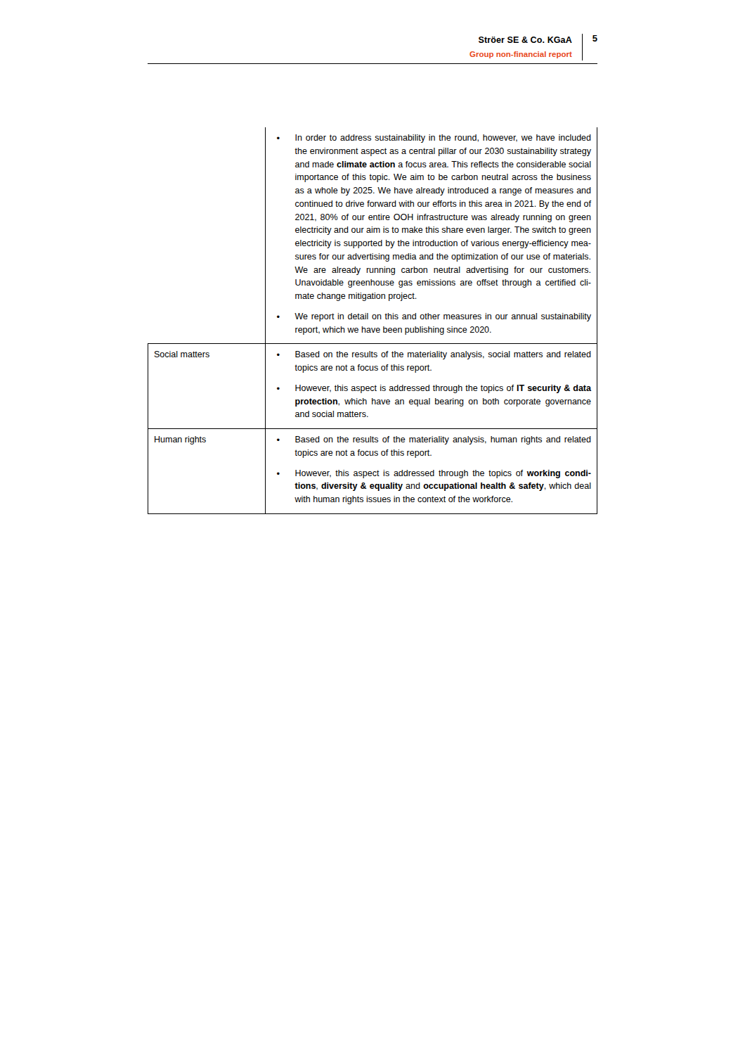Ströer SE & Co. KGaA
Group non-financial report
5
| | In order to address sustainability in the round, however, we have included the environment aspect as a central pillar of our 2030 sustainability strategy and made climate action a focus area. This reflects the considerable social importance of this topic. We aim to be carbon neutral across the business as a whole by 2025. We have already introduced a range of measures and continued to drive forward with our efforts in this area in 2021. By the end of 2021, 80% of our entire OOH infrastructure was already running on green electricity and our aim is to make this share even larger. The switch to green electricity is supported by the introduction of various energy-efficiency measures for our advertising media and the optimization of our use of materials. We are already running carbon neutral advertising for our customers. Unavoidable greenhouse gas emissions are offset through a certified climate change mitigation project. We report in detail on this and other measures in our annual sustainability report, which we have been publishing since 2020. |
| Social matters | Based on the results of the materiality analysis, social matters and related topics are not a focus of this report. However, this aspect is addressed through the topics of IT security & data protection , which have an equal bearing on both corporate governance and social matters. |
| Human rights | Based on the results of the materiality analysis, human rights and related topics are not a focus of this report. However, this aspect is addressed through the topics of working conditions , diversity & equality and occupational health & safety , which deal with human rights issues in the context of the workforce. |